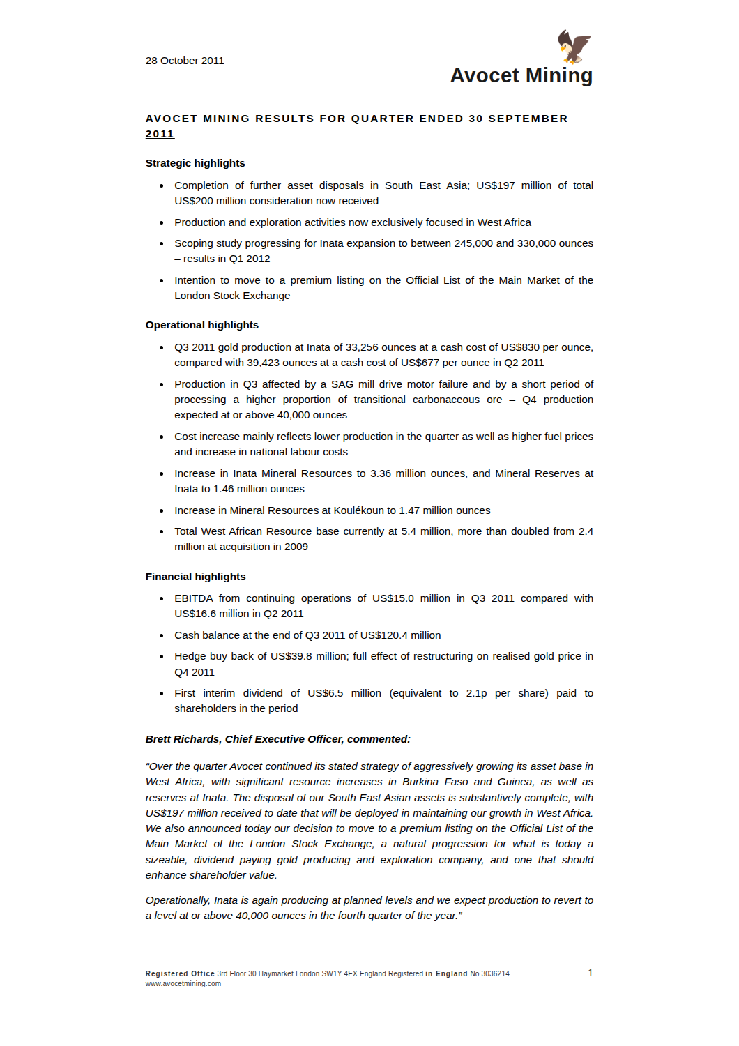🦅
Avocet Mining
28 October 2011
AVOCET MINING RESULTS FOR QUARTER ENDED 30 SEPTEMBER 2011
Strategic highlights
Completion of further asset disposals in South East Asia; US$197 million of total US$200 million consideration now received
Production and exploration activities now exclusively focused in West Africa
Scoping study progressing for Inata expansion to between 245,000 and 330,000 ounces – results in Q1 2012
Intention to move to a premium listing on the Official List of the Main Market of the London Stock Exchange
Operational highlights
Q3 2011 gold production at Inata of 33,256 ounces at a cash cost of US$830 per ounce, compared with 39,423 ounces at a cash cost of US$677 per ounce in Q2 2011
Production in Q3 affected by a SAG mill drive motor failure and by a short period of processing a higher proportion of transitional carbonaceous ore – Q4 production expected at or above 40,000 ounces
Cost increase mainly reflects lower production in the quarter as well as higher fuel prices and increase in national labour costs
Increase in Inata Mineral Resources to 3.36 million ounces, and Mineral Reserves at Inata to 1.46 million ounces
Increase in Mineral Resources at Koulékoun to 1.47 million ounces
Total West African Resource base currently at 5.4 million, more than doubled from 2.4 million at acquisition in 2009
Financial highlights
EBITDA from continuing operations of US$15.0 million in Q3 2011 compared with US$16.6 million in Q2 2011
Cash balance at the end of Q3 2011 of US$120.4 million
Hedge buy back of US$39.8 million; full effect of restructuring on realised gold price in Q4 2011
First interim dividend of US$6.5 million (equivalent to 2.1p per share) paid to shareholders in the period
Brett Richards, Chief Executive Officer, commented:
“Over the quarter Avocet continued its stated strategy of aggressively growing its asset base in West Africa, with significant resource increases in Burkina Faso and Guinea, as well as reserves at Inata. The disposal of our South East Asian assets is substantively complete, with US$197 million received to date that will be deployed in maintaining our growth in West Africa. We also announced today our decision to move to a premium listing on the Official List of the Main Market of the London Stock Exchange, a natural progression for what is today a sizeable, dividend paying gold producing and exploration company, and one that should enhance shareholder value.
Operationally, Inata is again producing at planned levels and we expect production to revert to a level at or above 40,000 ounces in the fourth quarter of the year.”
Registered Office 3rd Floor 30 Haymarket London SW1Y 4EX England Registered in England No 3036214 www.avocetmining.com
1